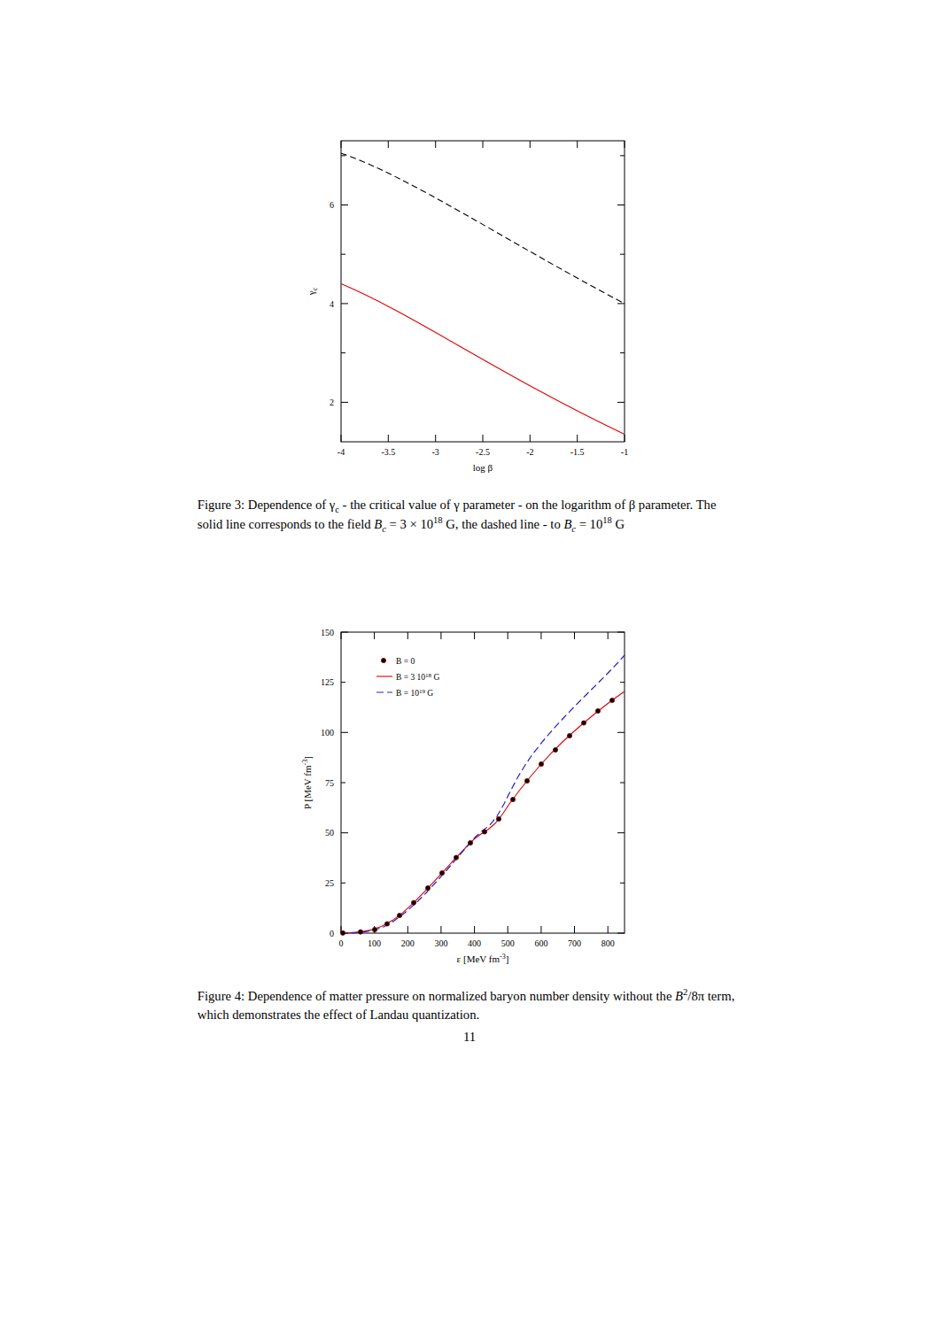2 4 6 -4 -3.5 -3 -2.5 -2 -1.5 -1 log β γc
Figure 3: Dependence of γc - the critical value of γ parameter - on the logarithm of β parameter. The solid line corresponds to the field Bc = 3 × 1018 G, the dashed line - to Bc = 1018 G
0 25 50 75 100 125 150 0 100 200 300 400 500 600 700 800 ε [MeV fm-3] P [MeV fm-3] B = 0 B = 3 1018 G B = 1019 G
Figure 4: Dependence of matter pressure on normalized baryon number density without the B2/8π term, which demonstrates the effect of Landau quantization.
11